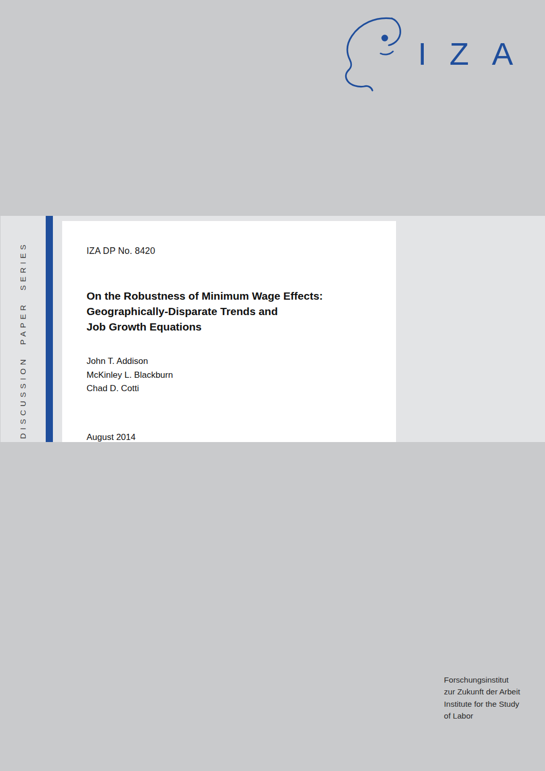I Z A
Discussion Paper Series
IZA DP No. 8420
On the Robustness of Minimum Wage Effects:
Geographically-Disparate Trends and
Job Growth Equations
John T. Addison
McKinley L. Blackburn
Chad D. Cotti
August 2014
Forschungsinstitut
zur Zukunft der Arbeit
Institute for the Study
of Labor